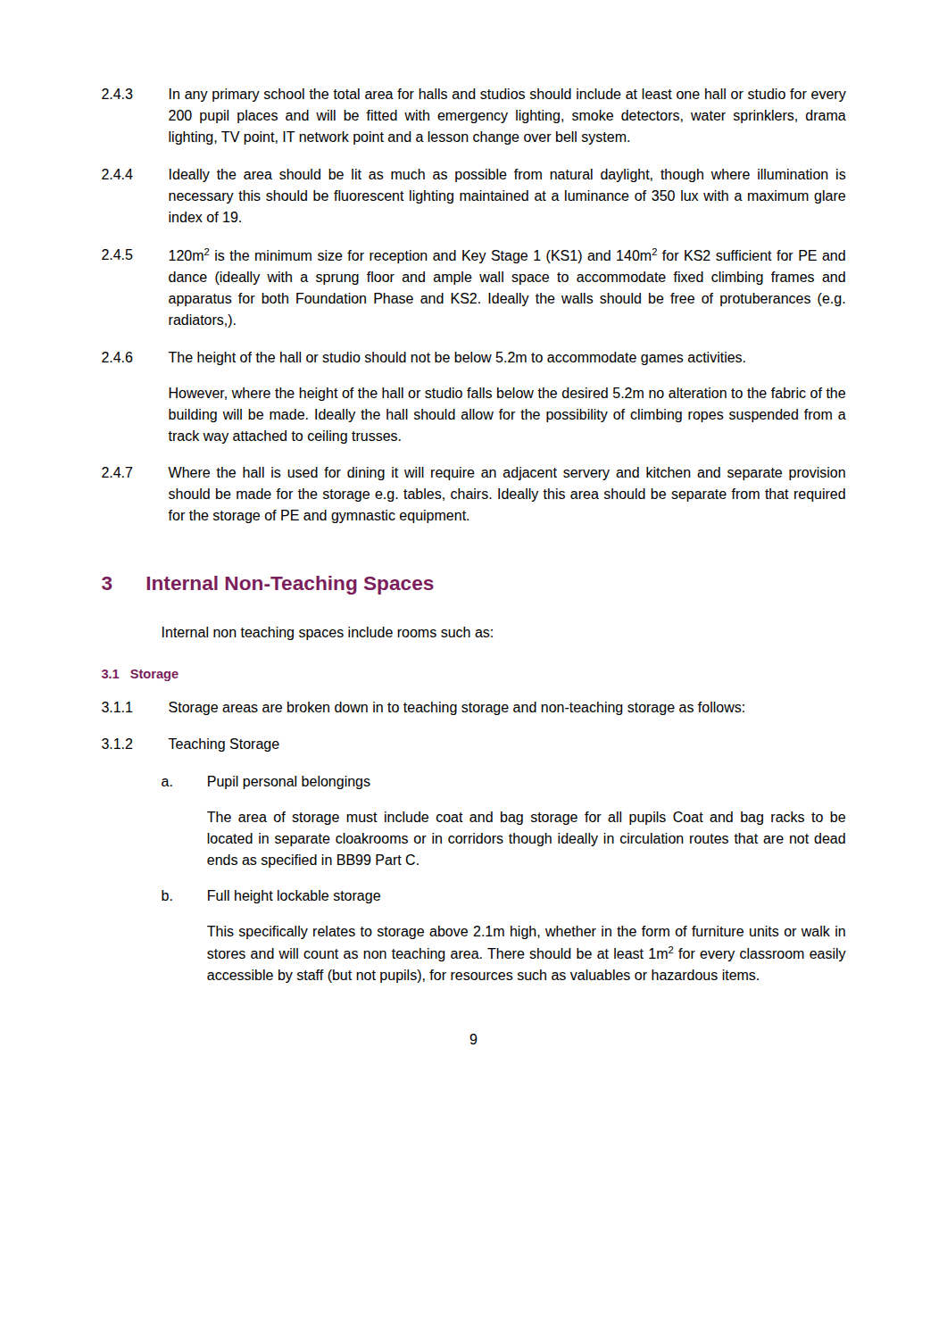2.4.3
In any primary school the total area for halls and studios should include at least one hall or studio for every 200 pupil places and will be fitted with emergency lighting, smoke detectors, water sprinklers, drama lighting, TV point, IT network point and a lesson change over bell system.
2.4.4
Ideally the area should be lit as much as possible from natural daylight, though where illumination is necessary this should be fluorescent lighting maintained at a luminance of 350 lux with a maximum glare index of 19.
2.4.5
120m2 is the minimum size for reception and Key Stage 1 (KS1) and 140m2 for KS2 sufficient for PE and dance (ideally with a sprung floor and ample wall space to accommodate fixed climbing frames and apparatus for both Foundation Phase and KS2. Ideally the walls should be free of protuberances (e.g. radiators,).
2.4.6
The height of the hall or studio should not be below 5.2m to accommodate games activities.
However, where the height of the hall or studio falls below the desired 5.2m no alteration to the fabric of the building will be made. Ideally the hall should allow for the possibility of climbing ropes suspended from a track way attached to ceiling trusses.
2.4.7
Where the hall is used for dining it will require an adjacent servery and kitchen and separate provision should be made for the storage e.g. tables, chairs. Ideally this area should be separate from that required for the storage of PE and gymnastic equipment.
3 Internal Non-Teaching Spaces
Internal non teaching spaces include rooms such as:
3.1 Storage
3.1.1
Storage areas are broken down in to teaching storage and non-teaching storage as follows:
3.1.2
Teaching Storage
a.
Pupil personal belongings
The area of storage must include coat and bag storage for all pupils Coat and bag racks to be located in separate cloakrooms or in corridors though ideally in circulation routes that are not dead ends as specified in BB99 Part C.
b.
Full height lockable storage
This specifically relates to storage above 2.1m high, whether in the form of furniture units or walk in stores and will count as non teaching area. There should be at least 1m2 for every classroom easily accessible by staff (but not pupils), for resources such as valuables or hazardous items.
9